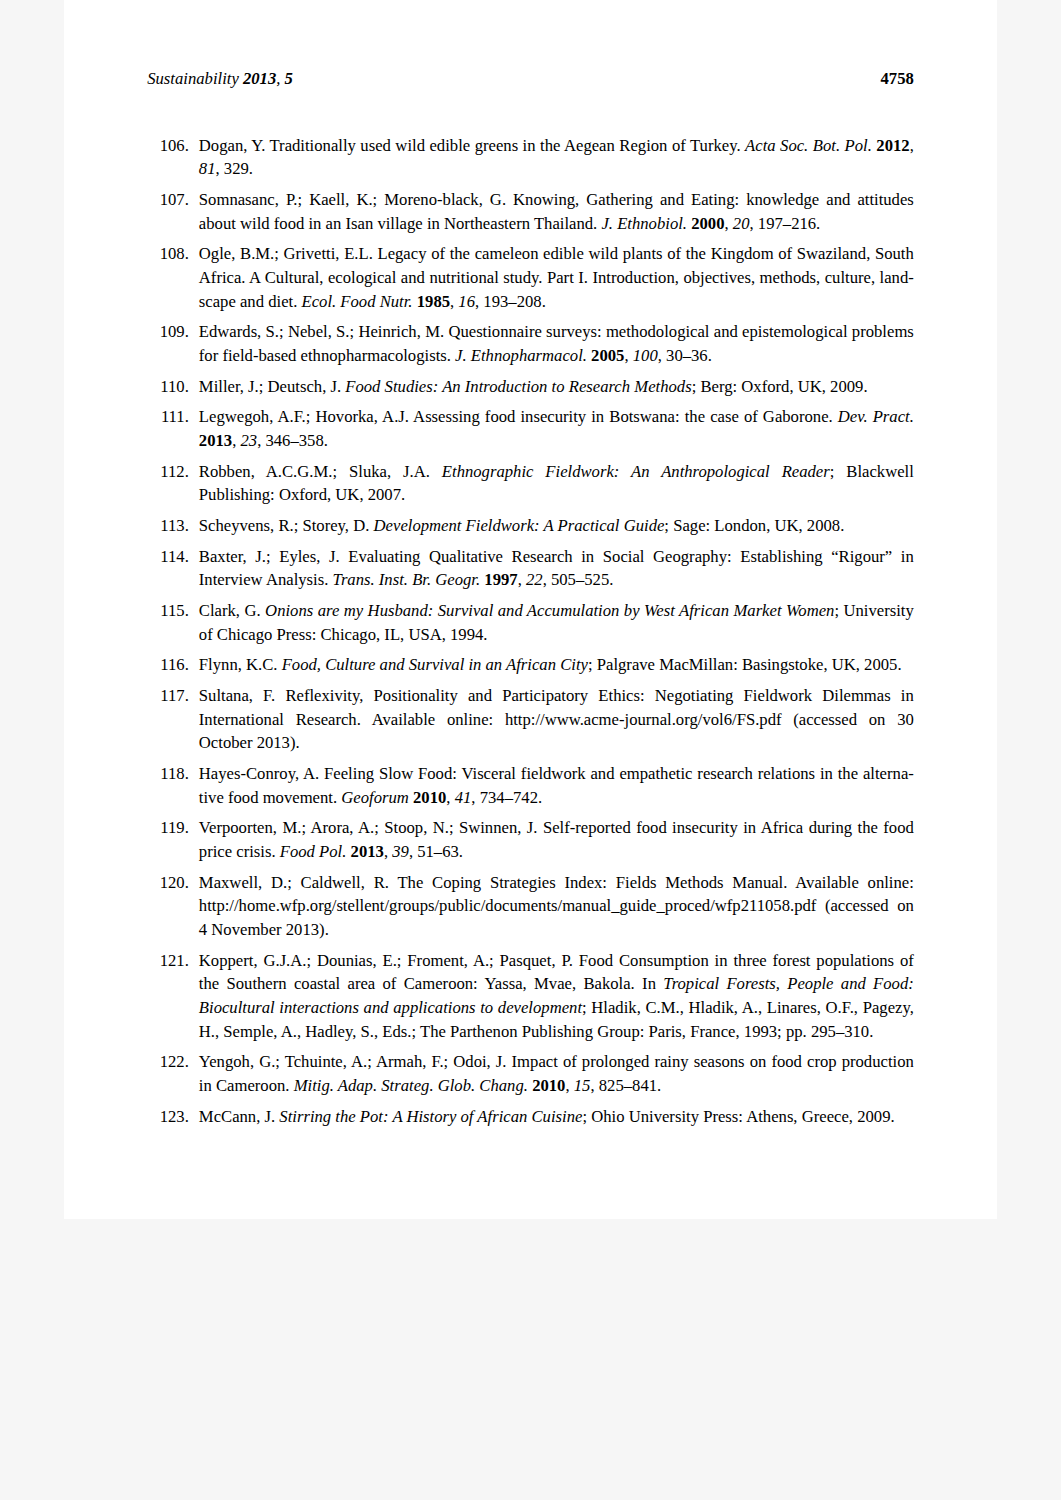Sustainability 2013, 5 4758
106. Dogan, Y. Traditionally used wild edible greens in the Aegean Region of Turkey. Acta Soc. Bot. Pol. 2012, 81, 329.
107. Somnasanc, P.; Kaell, K.; Moreno-black, G. Knowing, Gathering and Eating: knowledge and attitudes about wild food in an Isan village in Northeastern Thailand. J. Ethnobiol. 2000, 20, 197–216.
108. Ogle, B.M.; Grivetti, E.L. Legacy of the cameleon edible wild plants of the Kingdom of Swaziland, South Africa. A Cultural, ecological and nutritional study. Part I. Introduction, objectives, methods, culture, landscape and diet. Ecol. Food Nutr. 1985, 16, 193–208.
109. Edwards, S.; Nebel, S.; Heinrich, M. Questionnaire surveys: methodological and epistemological problems for field-based ethnopharmacologists. J. Ethnopharmacol. 2005, 100, 30–36.
110. Miller, J.; Deutsch, J. Food Studies: An Introduction to Research Methods; Berg: Oxford, UK, 2009.
111. Legwegoh, A.F.; Hovorka, A.J. Assessing food insecurity in Botswana: the case of Gaborone. Dev. Pract. 2013, 23, 346–358.
112. Robben, A.C.G.M.; Sluka, J.A. Ethnographic Fieldwork: An Anthropological Reader; Blackwell Publishing: Oxford, UK, 2007.
113. Scheyvens, R.; Storey, D. Development Fieldwork: A Practical Guide; Sage: London, UK, 2008.
114. Baxter, J.; Eyles, J. Evaluating Qualitative Research in Social Geography: Establishing “Rigour” in Interview Analysis. Trans. Inst. Br. Geogr. 1997, 22, 505–525.
115. Clark, G. Onions are my Husband: Survival and Accumulation by West African Market Women; University of Chicago Press: Chicago, IL, USA, 1994.
116. Flynn, K.C. Food, Culture and Survival in an African City; Palgrave MacMillan: Basingstoke, UK, 2005.
117. Sultana, F. Reflexivity, Positionality and Participatory Ethics: Negotiating Fieldwork Dilemmas in International Research. Available online: http://www.acme-journal.org/vol6/FS.pdf (accessed on 30 October 2013).
118. Hayes-Conroy, A. Feeling Slow Food: Visceral fieldwork and empathetic research relations in the alternative food movement. Geoforum 2010, 41, 734–742.
119. Verpoorten, M.; Arora, A.; Stoop, N.; Swinnen, J. Self-reported food insecurity in Africa during the food price crisis. Food Pol. 2013, 39, 51–63.
120. Maxwell, D.; Caldwell, R. The Coping Strategies Index: Fields Methods Manual. Available online: http://home.wfp.org/stellent/groups/public/documents/manual_guide_proced/wfp211058.pdf (accessed on 4 November 2013).
121. Koppert, G.J.A.; Dounias, E.; Froment, A.; Pasquet, P. Food Consumption in three forest populations of the Southern coastal area of Cameroon: Yassa, Mvae, Bakola. In Tropical Forests, People and Food: Biocultural interactions and applications to development; Hladik, C.M., Hladik, A., Linares, O.F., Pagezy, H., Semple, A., Hadley, S., Eds.; The Parthenon Publishing Group: Paris, France, 1993; pp. 295–310.
122. Yengoh, G.; Tchuinte, A.; Armah, F.; Odoi, J. Impact of prolonged rainy seasons on food crop production in Cameroon. Mitig. Adap. Strateg. Glob. Chang. 2010, 15, 825–841.
123. McCann, J. Stirring the Pot: A History of African Cuisine; Ohio University Press: Athens, Greece, 2009.